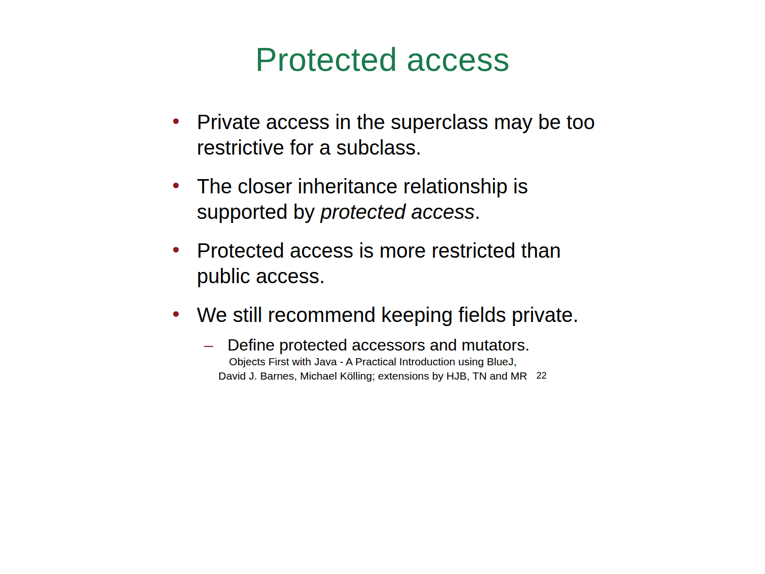Protected access
Private access in the superclass may be too restrictive for a subclass.
The closer inheritance relationship is supported by protected access.
Protected access is more restricted than public access.
We still recommend keeping fields private.
Define protected accessors and mutators.
Objects First with Java - A Practical Introduction using BlueJ,
David J. Barnes, Michael Kölling; extensions by HJB, TN and MR
22